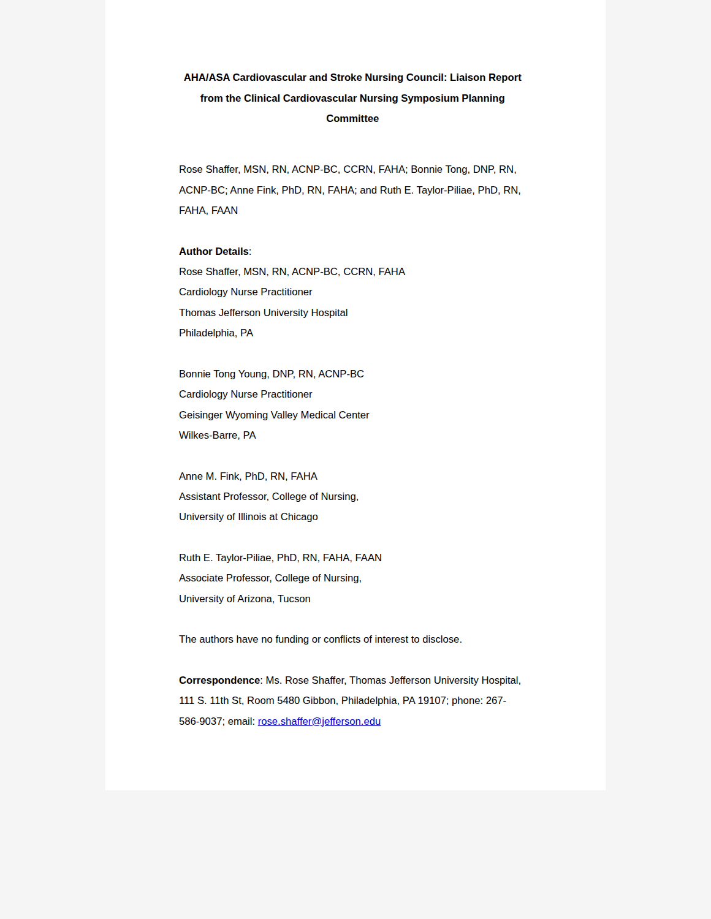AHA/ASA Cardiovascular and Stroke Nursing Council: Liaison Report from the Clinical Cardiovascular Nursing Symposium Planning Committee
Rose Shaffer, MSN, RN, ACNP-BC, CCRN, FAHA; Bonnie Tong, DNP, RN, ACNP-BC; Anne Fink, PhD, RN, FAHA; and Ruth E. Taylor-Piliae, PhD, RN, FAHA, FAAN
Author Details:
Rose Shaffer, MSN, RN, ACNP-BC, CCRN, FAHA
Cardiology Nurse Practitioner
Thomas Jefferson University Hospital
Philadelphia, PA
Bonnie Tong Young, DNP, RN, ACNP-BC
Cardiology Nurse Practitioner
Geisinger Wyoming Valley Medical Center
Wilkes-Barre, PA
Anne M. Fink, PhD, RN, FAHA
Assistant Professor, College of Nursing,
University of Illinois at Chicago
Ruth E. Taylor-Piliae, PhD, RN, FAHA, FAAN
Associate Professor, College of Nursing,
University of Arizona, Tucson
The authors have no funding or conflicts of interest to disclose.
Correspondence: Ms. Rose Shaffer, Thomas Jefferson University Hospital, 111 S. 11th St, Room 5480 Gibbon, Philadelphia, PA 19107; phone: 267-586-9037; email: rose.shaffer@jefferson.edu